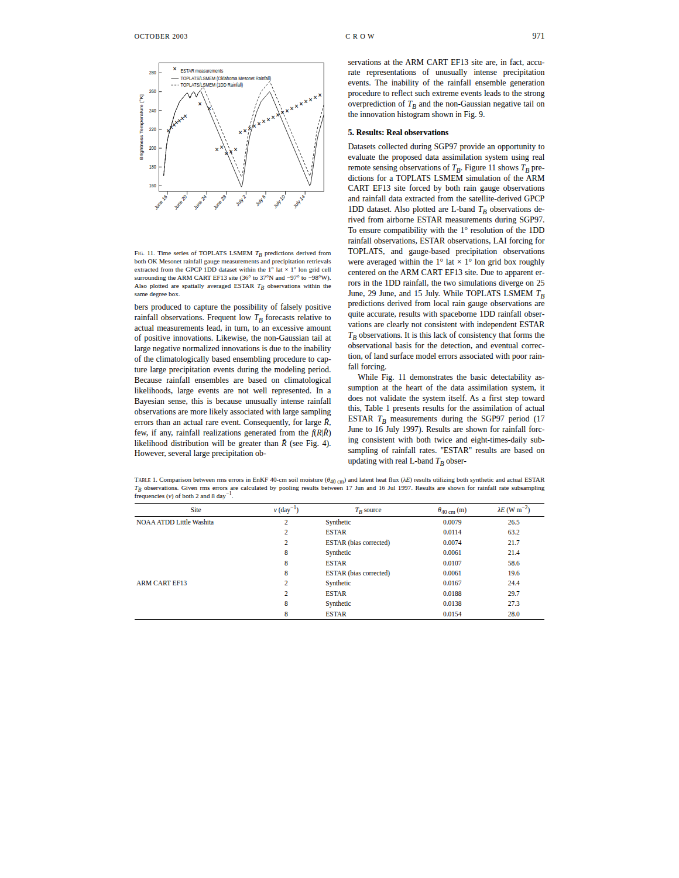October 2003
C R O W
971
280 260 240 220 200 180 160 Brightness Temperature [°K] June 16 June 20 June 24 June 28 July 2 July 6 July 10 July 14 ✕ ESTAR measurements TOPLATS/LSMEM (Oklahoma Mesonet Rainfall) TOPLATS/LSMEM (1DD Rainfall) ✕ ✕ ✕ ✕ ✕ ✕ ✕ ✕ ✕ ✕ ✕ ✕ ✕ ✕ ✕ ✕ ✕ ✕ ✕ ✕ ✕ ✕ ✕ ✕ ✕ ✕ ✕ ✕ ✕ ✕ ✕ ✕
Fig. 11. Time series of TOPLATS LSMEM TB predictions derived from both OK Mesonet rainfall gauge measurements and precipitation retrievals extracted from the GPCP 1DD dataset within the 1° lat × 1° lon grid cell surrounding the ARM CART EF13 site (36° to 37°N and −97° to −98°W). Also plotted are spatially averaged ESTAR TB observations within the same degree box.
bers produced to capture the possibility of falsely positive rainfall observations. Frequent low TB forecasts relative to actual measurements lead, in turn, to an excessive amount of positive innovations. Likewise, the non-Gaussian tail at large negative normalized innovations is due to the inability of the climatologically based ensembling procedure to capture large precipitation events during the modeling period. Because rainfall ensembles are based on climatological likelihoods, large events are not well represented. In a Bayesian sense, this is because unusually intense rainfall observations are more likely associated with large sampling errors than an actual rare event. Consequently, for large R̂, few, if any, rainfall realizations generated from the f(R|R̂) likelihood distribution will be greater than R̂ (see Fig. 4). However, several large precipitation ob-
servations at the ARM CART EF13 site are, in fact, accurate representations of unusually intense precipitation events. The inability of the rainfall ensemble generation procedure to reflect such extreme events leads to the strong overprediction of TB and the non-Gaussian negative tail on the innovation histogram shown in Fig. 9.
5. Results: Real observations
Datasets collected during SGP97 provide an opportunity to evaluate the proposed data assimilation system using real remote sensing observations of TB. Figure 11 shows TB predictions for a TOPLATS LSMEM simulation of the ARM CART EF13 site forced by both rain gauge observations and rainfall data extracted from the satellite-derived GPCP 1DD dataset. Also plotted are L-band TB observations derived from airborne ESTAR measurements during SGP97. To ensure compatibility with the 1° resolution of the 1DD rainfall observations, ESTAR observations, LAI forcing for TOPLATS, and gauge-based precipitation observations were averaged within the 1° lat × 1° lon grid box roughly centered on the ARM CART EF13 site. Due to apparent errors in the 1DD rainfall, the two simulations diverge on 25 June, 29 June, and 15 July. While TOPLATS LSMEM TB predictions derived from local rain gauge observations are quite accurate, results with spaceborne 1DD rainfall observations are clearly not consistent with independent ESTAR TB observations. It is this lack of consistency that forms the observational basis for the detection, and eventual correction, of land surface model errors associated with poor rainfall forcing.
While Fig. 11 demonstrates the basic detectability assumption at the heart of the data assimilation system, it does not validate the system itself. As a first step toward this, Table 1 presents results for the assimilation of actual ESTAR TB measurements during the SGP97 period (17 June to 16 July 1997). Results are shown for rainfall forcing consistent with both twice and eight-times-daily subsampling of rainfall rates. ''ESTAR'' results are based on updating with real L-band TB obser-
Table 1. Comparison between rms errors in EnKF 40-cm soil moisture ( θ 40 cm ) and latent heat flux ( λE ) results utilizing both synthetic and actual ESTAR T B observations. Given rms errors are calculated by pooling results between 17 Jun and 16 Jul 1997. Results are shown for rainfall rate subsampling frequencies ( ν ) of both 2 and 8 day −1 .
| Site | ν (day −1 ) | T B source | θ 40 cm (m) | λE (W m −2 ) |
| --- | --- | --- | --- | --- |
| NOAA ATDD Little Washita | 2 | Synthetic | 0.0079 | 26.5 |
| | 2 | ESTAR | 0.0114 | 63.2 |
| | 2 | ESTAR (bias corrected) | 0.0074 | 21.7 |
| | 8 | Synthetic | 0.0061 | 21.4 |
| | 8 | ESTAR | 0.0107 | 58.6 |
| | 8 | ESTAR (bias corrected) | 0.0061 | 19.6 |
| ARM CART EF13 | 2 | Synthetic | 0.0167 | 24.4 |
| | 2 | ESTAR | 0.0188 | 29.7 |
| | 8 | Synthetic | 0.0138 | 27.3 |
| | 8 | ESTAR | 0.0154 | 28.0 |